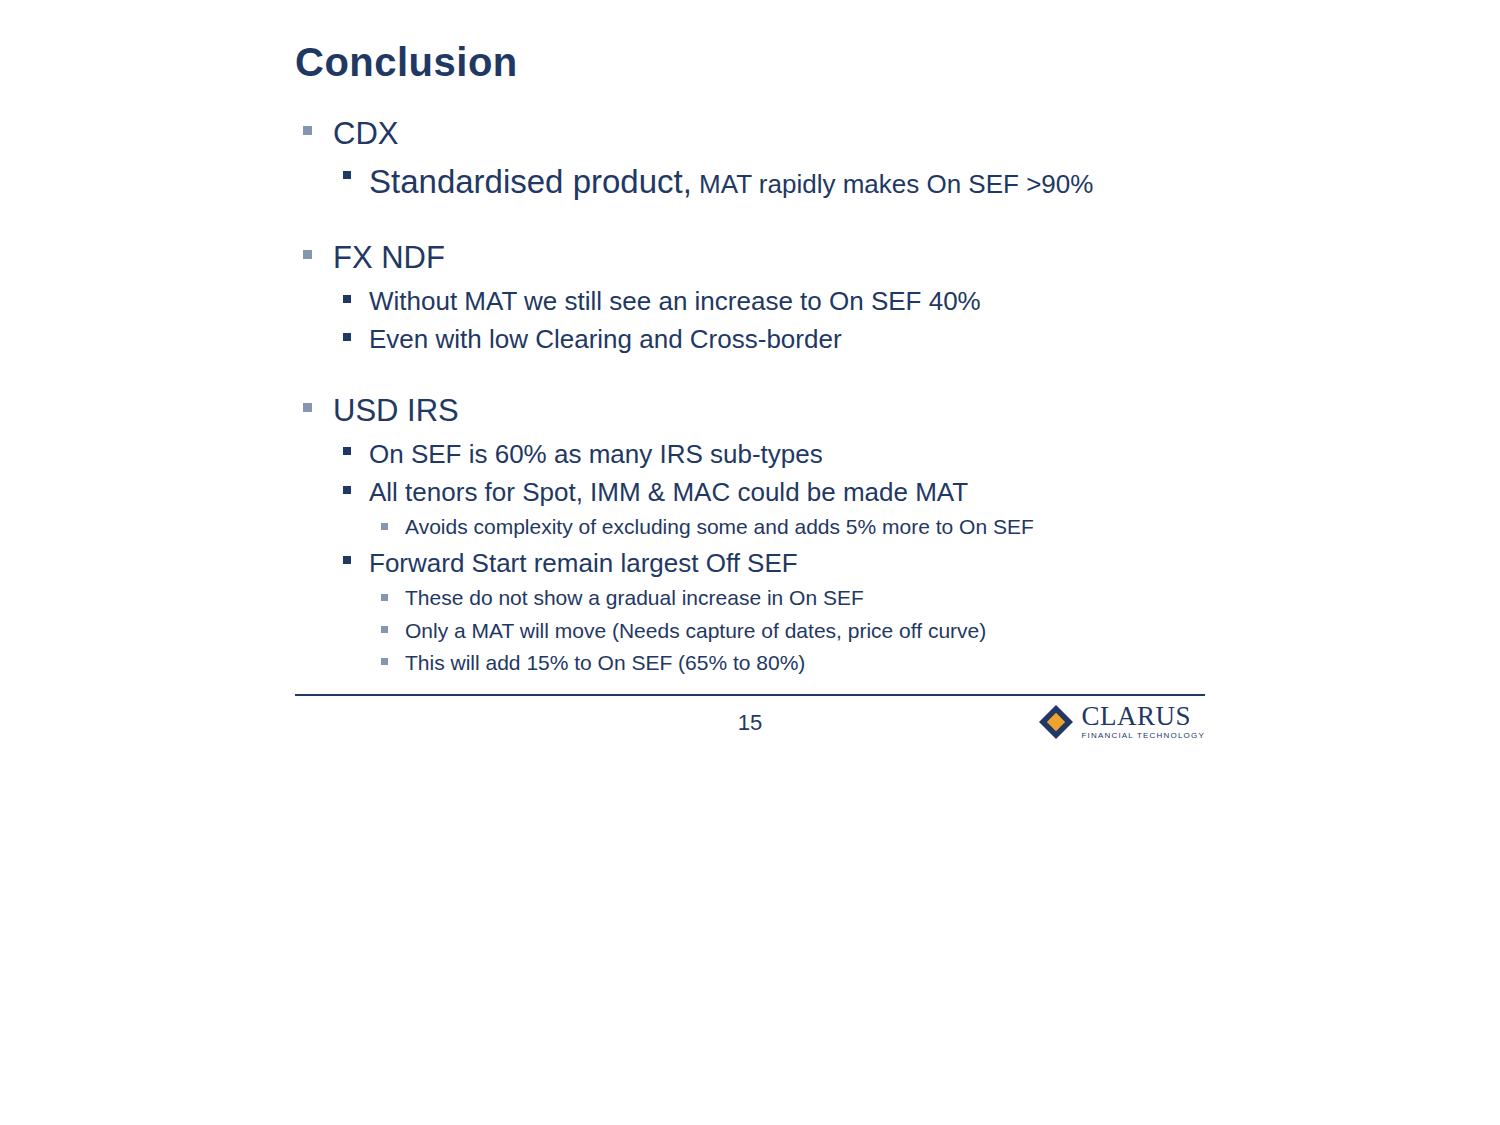Conclusion
CDX
Standardised product, MAT rapidly makes On SEF >90%
FX NDF
Without MAT we still see an increase to On SEF 40%
Even with low Clearing and Cross-border
USD IRS
On SEF is 60% as many IRS sub-types
All tenors for Spot, IMM & MAC could be made MAT
Avoids complexity of excluding some and adds 5% more to On SEF
Forward Start remain largest Off SEF
These do not show a gradual increase in On SEF
Only a MAT will move (Needs capture of dates, price off curve)
This will add 15% to On SEF (65% to 80%)
15
CLARUS
FINANCIAL TECHNOLOGY